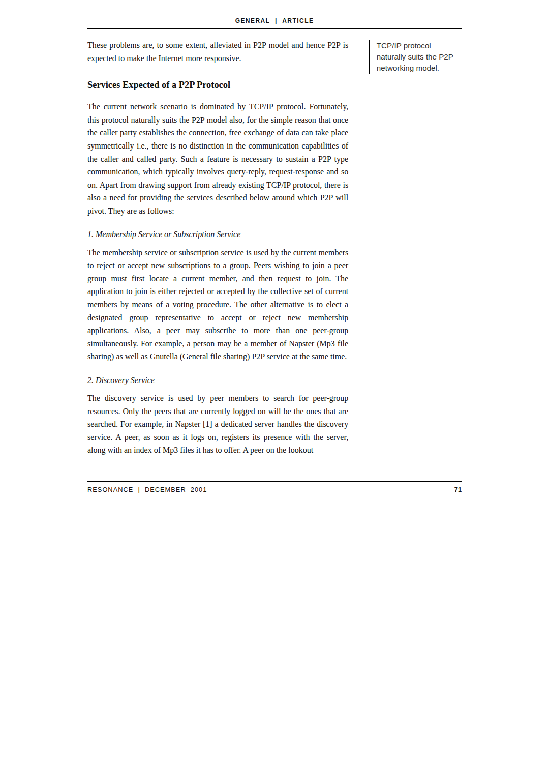General | Article
These problems are, to some extent, alleviated in P2P model and hence P2P is expected to make the Internet more responsive.
Services Expected of a P2P Protocol
The current network scenario is dominated by TCP/IP protocol. Fortunately, this protocol naturally suits the P2P model also, for the simple reason that once the caller party establishes the connection, free exchange of data can take place symmetrically i.e., there is no distinction in the communication capabilities of the caller and called party. Such a feature is necessary to sustain a P2P type communication, which typically involves query-reply, request-response and so on. Apart from drawing support from already existing TCP/IP protocol, there is also a need for providing the services described below around which P2P will pivot. They are as follows:
1. Membership Service or Subscription Service
The membership service or subscription service is used by the current members to reject or accept new subscriptions to a group. Peers wishing to join a peer group must first locate a current member, and then request to join. The application to join is either rejected or accepted by the collective set of current members by means of a voting procedure. The other alternative is to elect a designated group representative to accept or reject new membership applications. Also, a peer may subscribe to more than one peer-group simultaneously. For example, a person may be a member of Napster (Mp3 file sharing) as well as Gnutella (General file sharing) P2P service at the same time.
2. Discovery Service
The discovery service is used by peer members to search for peer-group resources. Only the peers that are currently logged on will be the ones that are searched. For example, in Napster [1] a dedicated server handles the discovery service. A peer, as soon as it logs on, registers its presence with the server, along with an index of Mp3 files it has to offer. A peer on the lookout
TCP/IP protocol naturally suits the P2P networking model.
Resonance | December 2001 71